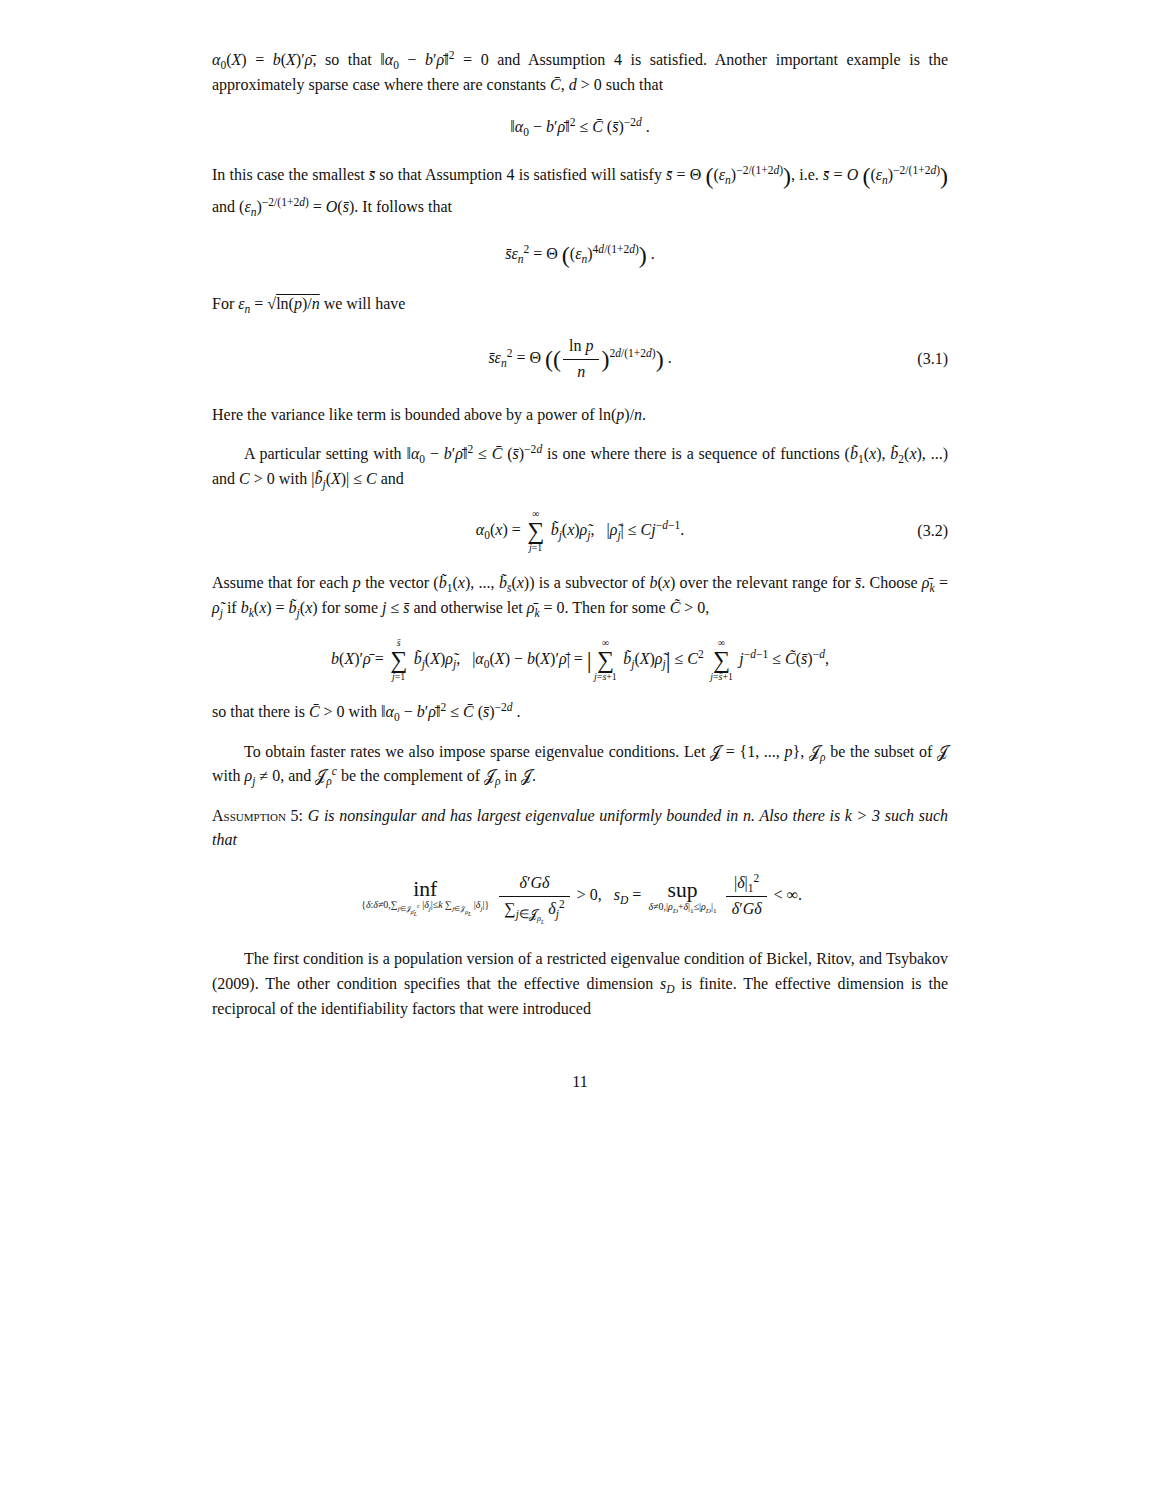α0(X) = b(X)′ρ̄, so that ‖α0 − b′ρ̄‖2 = 0 and Assumption 4 is satisfied. Another important example is the approximately sparse case where there are constants C̄, d > 0 such that
‖α0 − b′ρ̄‖2 ≤ C̄ (s̄)−2d .
In this case the smallest s̄ so that Assumption 4 is satisfied will satisfy s̄ = Θ ((εn)−2/(1+2d)), i.e. s̄ = O ((εn)−2/(1+2d)) and (εn)−2/(1+2d) = O(s̄). It follows that
s̄εn2 = Θ ((εn)4d/(1+2d)) .
For εn = √ln(p)/n we will have
s̄εn2 = Θ ((ln p n)2d/(1+2d)) .
(3.1)
Here the variance like term is bounded above by a power of ln(p)/n.
A particular setting with ‖α0 − b′ρ̄‖2 ≤ C̄ (s̄)−2d is one where there is a sequence of functions (b̃1(x), b̃2(x), ...) and C > 0 with |b̃j(X)| ≤ C and
α0(x) = ∞∑j=1 b̃j(x)ρ̃j, |ρ̃j| ≤ Cj−d−1.
(3.2)
Assume that for each p the vector (b̃1(x), ..., b̃s̄(x)) is a subvector of b(x) over the relevant range for s̄. Choose ρ̄k = ρ̃j if bk(x) = b̃j(x) for some j ≤ s̄ and otherwise let ρ̄k = 0. Then for some C̃ > 0,
b(X)′ρ̄ = s̄∑j=1 b̃j(X)ρ̃j, |α0(X) − b(X)′ρ̄| = |∞∑j=s+1 b̃j(X)ρ̃j| ≤ C2 ∞∑j=s̄+1 j−d−1 ≤ C̃(s̄)−d,
so that there is C̄ > 0 with ‖α0 − b′ρ̄‖2 ≤ C̄ (s̄)−2d .
To obtain faster rates we also impose sparse eigenvalue conditions. Let 𝒥 = {1, ..., p}, 𝒥ρ be the subset of 𝒥 with ρj ≠ 0, and 𝒥ρc be the complement of 𝒥ρ in 𝒥.
Assumption 5: G is nonsingular and has largest eigenvalue uniformly bounded in n. Also there is k > 3 such such that
inf{δ:δ≠0,∑j∈𝒥ρ̄Lc |δj|≤k ∑j∈𝒥ρL |δj|} δ′Gδ∑j∈𝒥ρL δj2 > 0, sD = sup δ≠0,|ρD+δ|1≤|ρD|1 |δ|12 δ′Gδ < ∞.
The first condition is a population version of a restricted eigenvalue condition of Bickel, Ritov, and Tsybakov (2009). The other condition specifies that the effective dimension sD is finite. The effective dimension is the reciprocal of the identifiability factors that were introduced
11